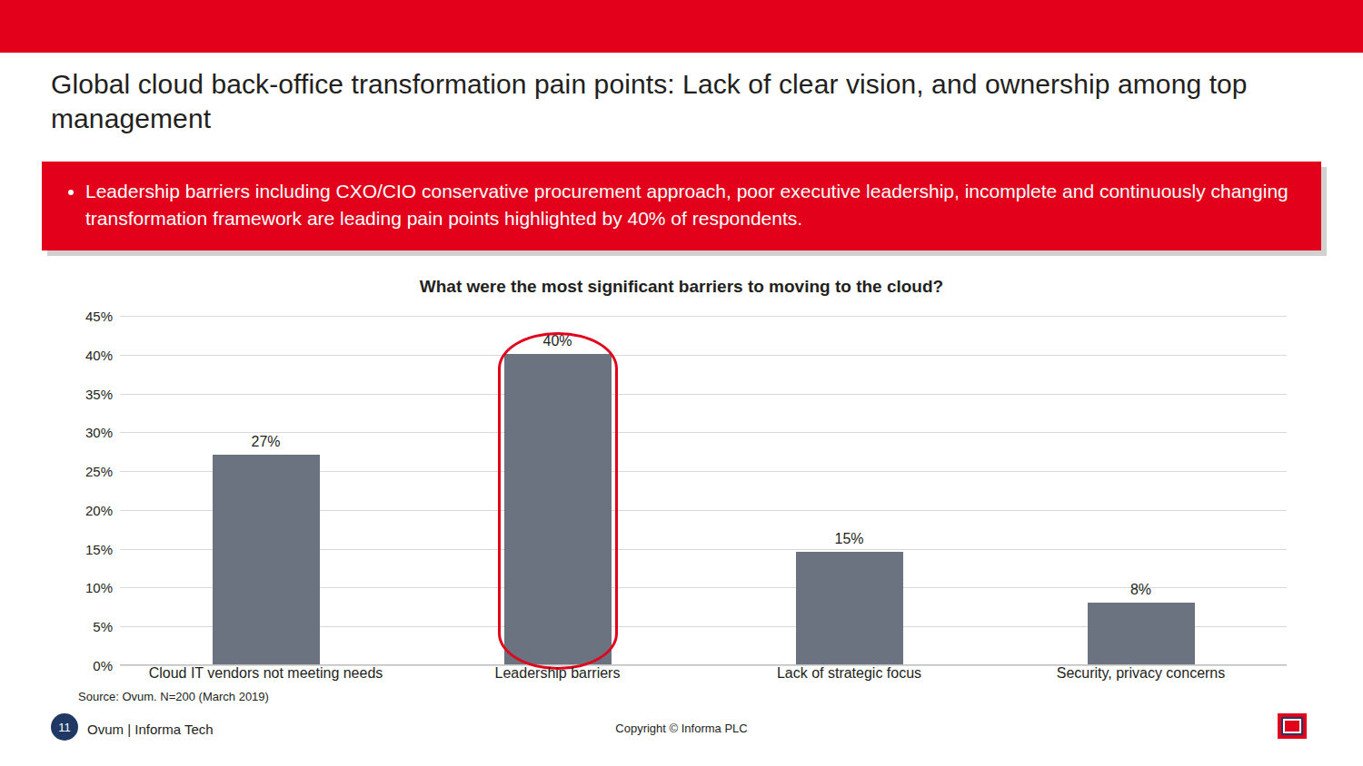Global cloud back-office transformation pain points: Lack of clear vision, and ownership among top management
Leadership barriers including CXO/CIO conservative procurement approach, poor executive leadership, incomplete and continuously changing transformation framework are leading pain points highlighted by 40% of respondents.
What were the most significant barriers to moving to the cloud?
45%
40%
35%
30%
25%
20%
15%
10%
5%
0%
27%
40%
15%
8%
Cloud IT vendors not meeting needs
Leadership barriers
Lack of strategic focus
Security, privacy concerns
Source: Ovum. N=200 (March 2019)
11
Ovum | Informa Tech
Copyright © Informa PLC